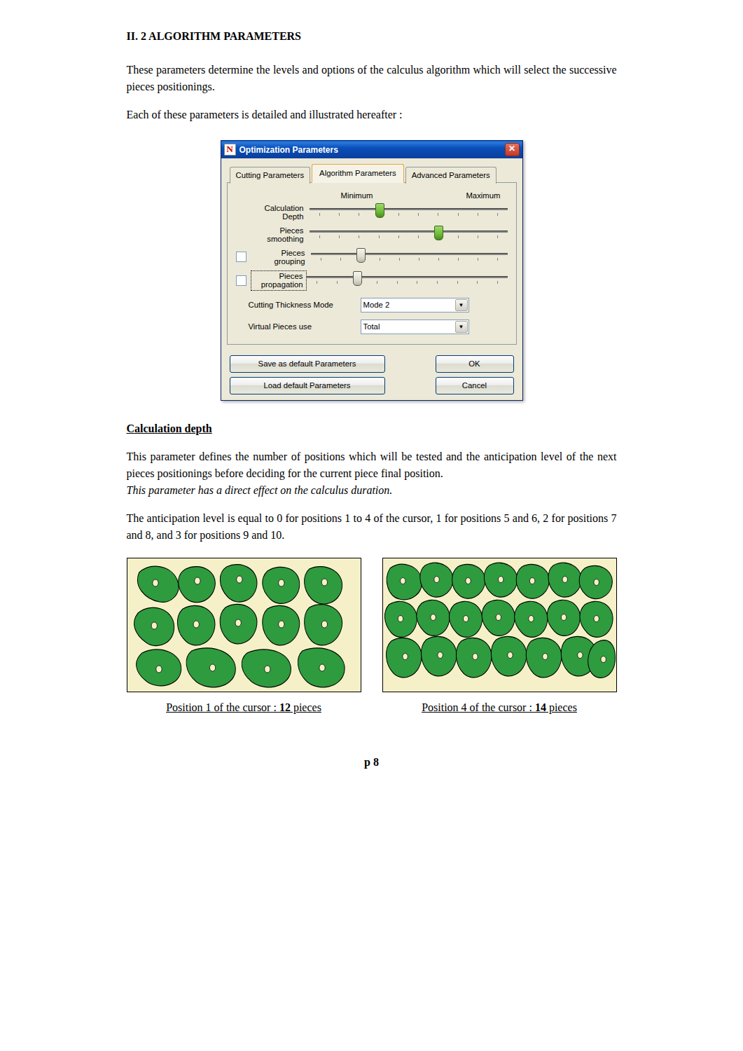II. 2 ALGORITHM PARAMETERS
These parameters determine the levels and options of the calculus algorithm which will select the successive pieces positionings.
Each of these parameters is detailed and illustrated hereafter :
N
Optimization Parameters
✕
Cutting Parameters
Algorithm Parameters
Advanced Parameters
Minimum Maximum
Calculation
Depth
Pieces
smoothing
Pieces
grouping
Pieces
propagation
Cutting Thickness Mode
Mode 2
▼
Virtual Pieces use
Total
▼
Save as default Parameters
Load default Parameters
OK
Cancel
Calculation depth
This parameter defines the number of positions which will be tested and the anticipation level of the next pieces positionings before deciding for the current piece final position.
This parameter has a direct effect on the calculus duration.
The anticipation level is equal to 0 for positions 1 to 4 of the cursor, 1 for positions 5 and 6, 2 for positions 7 and 8, and 3 for positions 9 and 10.
Position 1 of the cursor : 12 pieces
Position 4 of the cursor : 14 pieces
p 8